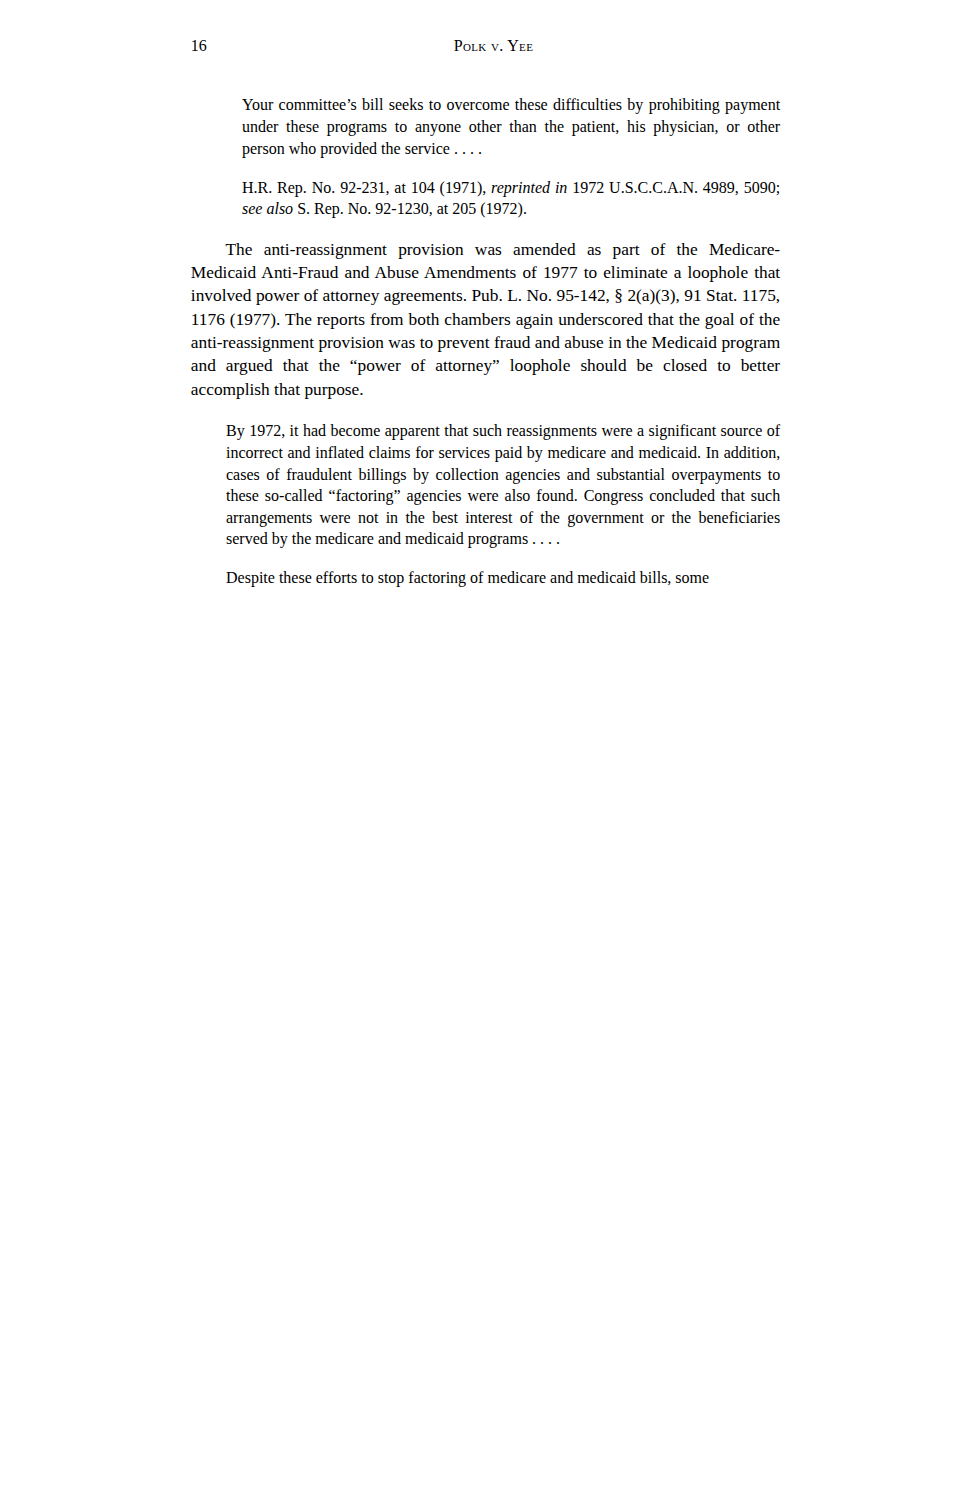16 Polk v. Yee
Your committee’s bill seeks to overcome these difficulties by prohibiting payment under these programs to anyone other than the patient, his physician, or other person who provided the service . . . .
H.R. Rep. No. 92-231, at 104 (1971), reprinted in 1972 U.S.C.C.A.N. 4989, 5090; see also S. Rep. No. 92-1230, at 205 (1972).
The anti-reassignment provision was amended as part of the Medicare-Medicaid Anti-Fraud and Abuse Amendments of 1977 to eliminate a loophole that involved power of attorney agreements. Pub. L. No. 95-142, § 2(a)(3), 91 Stat. 1175, 1176 (1977). The reports from both chambers again underscored that the goal of the anti-reassignment provision was to prevent fraud and abuse in the Medicaid program and argued that the “power of attorney” loophole should be closed to better accomplish that purpose.
By 1972, it had become apparent that such reassignments were a significant source of incorrect and inflated claims for services paid by medicare and medicaid. In addition, cases of fraudulent billings by collection agencies and substantial overpayments to these so-called “factoring” agencies were also found. Congress concluded that such arrangements were not in the best interest of the government or the beneficiaries served by the medicare and medicaid programs . . . .
Despite these efforts to stop factoring of medicare and medicaid bills, some